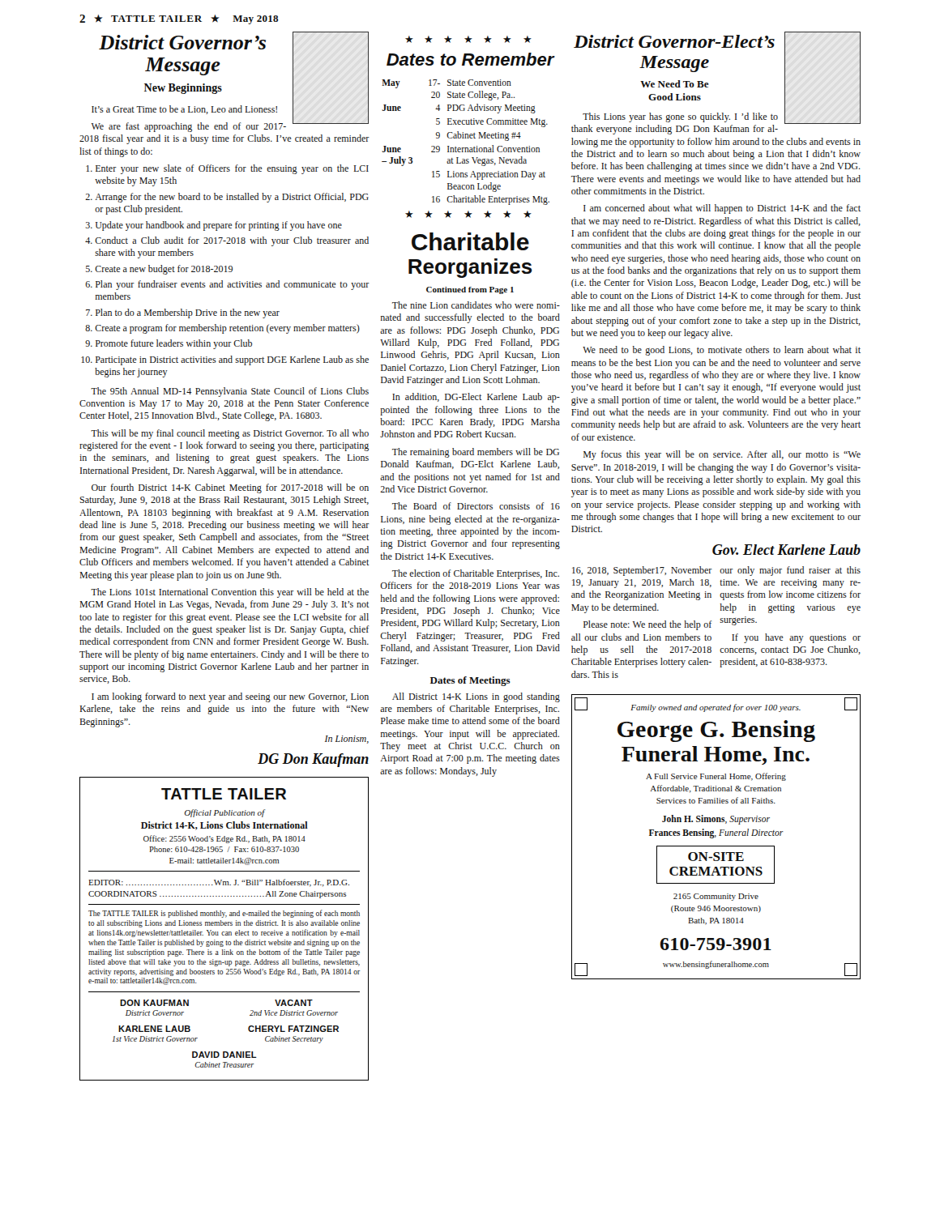2 ★ TATTLE TAILER ★ May 2018
District Governor’s
Message
New Beginnings
It’s a Great Time to be a Lion, Leo and Lioness!
We are fast approaching the end of our 2017-2018 fiscal year and it is a busy time for Clubs. I’ve created a reminder list of things to do:
Enter your new slate of Officers for the ensuing year on the LCI website by May 15th
Arrange for the new board to be installed by a District Official, PDG or past Club president.
Update your handbook and prepare for printing if you have one
Conduct a Club audit for 2017-2018 with your Club treasurer and share with your members
Create a new budget for 2018-2019
Plan your fundraiser events and activities and communicate to your members
Plan to do a Membership Drive in the new year
Create a program for membership retention (every member matters)
Promote future leaders within your Club
Participate in District activities and support DGE Karlene Laub as she begins her journey
The 95th Annual MD-14 Pennsylvania State Council of Lions Clubs Convention is May 17 to May 20, 2018 at the Penn Stater Conference Center Hotel, 215 Innovation Blvd., State College, PA. 16803.
This will be my final council meeting as District Governor. To all who registered for the event - I look forward to seeing you there, participating in the seminars, and listening to great guest speakers. The Lions International President, Dr. Naresh Aggarwal, will be in attendance.
Our fourth District 14-K Cabinet Meeting for 2017-2018 will be on Saturday, June 9, 2018 at the Brass Rail Restaurant, 3015 Lehigh Street, Allentown, PA 18103 beginning with breakfast at 9 A.M. Reservation dead line is June 5, 2018. Preceding our business meeting we will hear from our guest speaker, Seth Campbell and associates, from the “Street Medicine Program”. All Cabinet Members are expected to attend and Club Officers and members welcomed. If you haven’t attended a Cabinet Meeting this year please plan to join us on June 9th.
The Lions 101st International Convention this year will be held at the MGM Grand Hotel in Las Vegas, Nevada, from June 29 - July 3. It’s not too late to register for this great event. Please see the LCI website for all the details. Included on the guest speaker list is Dr. Sanjay Gupta, chief medical correspondent from CNN and former President George W. Bush. There will be plenty of big name entertainers. Cindy and I will be there to support our incoming District Governor Karlene Laub and her partner in service, Bob.
I am looking forward to next year and seeing our new Governor, Lion Karlene, take the reins and guide us into the future with “New Beginnings”.
In Lionism,
DG Don Kaufman
TATTLE TAILER
Official Publication of
District 14-K, Lions Clubs International
Office: 2556 Wood’s Edge Rd., Bath, PA 18014
Phone: 610-428-1965 / Fax: 610-837-1030
E-mail: tattletailer14k@rcn.com
EDITOR: .............................. Wm. J. “Bill” Halbfoerster, Jr., P.D.G.
COORDINATORS .................................... All Zone Chairpersons
The TATTLE TAILER is published monthly, and e-mailed the beginning of each month to all subscribing Lions and Lioness members in the district. It is also available online at lions14k.org/newsletter/tattletailer. You can elect to receive a notification by e-mail when the Tattle Tailer is published by going to the district website and signing up on the mailing list subscription page. There is a link on the bottom of the Tattle Tailer page listed above that will take you to the sign-up page. Address all bulletins, newsletters, activity reports, advertising and boosters to 2556 Wood’s Edge Rd., Bath, PA 18014 or e-mail to: tattletailer14k@rcn.com.
DON KAUFMAN
District Governor
VACANT
2nd Vice District Governor
KARLENE LAUB
1st Vice District Governor
CHERYL FATZINGER
Cabinet Secretary
DAVID DANIEL
Cabinet Treasurer
★ ★ ★ ★ ★ ★ ★
Dates to Remember
| May | 17-20 | State Convention State College, Pa.. |
| June | 4 | PDG Advisory Meeting |
| | 5 | Executive Committee Mtg. |
| | 9 | Cabinet Meeting #4 |
| June – July 3 | 29 | International Convention at Las Vegas, Nevada |
| | 15 | Lions Appreciation Day at Beacon Lodge |
| | 16 | Charitable Enterprises Mtg. |
★ ★ ★ ★ ★ ★ ★
Charitable
Reorganizes
Continued from Page 1
The nine Lion candidates who were nominated and successfully elected to the board are as follows: PDG Joseph Chunko, PDG Willard Kulp, PDG Fred Folland, PDG Linwood Gehris, PDG April Kucsan, Lion Daniel Cortazzo, Lion Cheryl Fatzinger, Lion David Fatzinger and Lion Scott Lohman.
In addition, DG-Elect Karlene Laub appointed the following three Lions to the board: IPCC Karen Brady, IPDG Marsha Johnston and PDG Robert Kucsan.
The remaining board members will be DG Donald Kaufman, DG-Elct Karlene Laub, and the positions not yet named for 1st and 2nd Vice District Governor.
The Board of Directors consists of 16 Lions, nine being elected at the re-organization meeting, three appointed by the incoming District Governor and four representing the District 14-K Executives.
The election of Charitable Enterprises, Inc. Officers for the 2018-2019 Lions Year was held and the following Lions were approved: President, PDG Joseph J. Chunko; Vice President, PDG Willard Kulp; Secretary, Lion Cheryl Fatzinger; Treasurer, PDG Fred Folland, and Assistant Treasurer, Lion David Fatzinger.
Dates of Meetings
All District 14-K Lions in good standing are members of Charitable Enterprises, Inc. Please make time to attend some of the board meetings. Your input will be appreciated. They meet at Christ U.C.C. Church on Airport Road at 7:00 p.m. The meeting dates are as follows: Mondays, July
District Governor-Elect’s
Message
We Need To Be
Good Lions
This Lions year has gone so quickly. I ’d like to thank everyone including DG Don Kaufman for allowing me the opportunity to follow him around to the clubs and events in the District and to learn so much about being a Lion that I didn’t know before. It has been challenging at times since we didn’t have a 2nd VDG. There were events and meetings we would like to have attended but had other commitments in the District.
I am concerned about what will happen to District 14-K and the fact that we may need to re-District. Regardless of what this District is called, I am confident that the clubs are doing great things for the people in our communities and that this work will continue. I know that all the people who need eye surgeries, those who need hearing aids, those who count on us at the food banks and the organizations that rely on us to support them (i.e. the Center for Vision Loss, Beacon Lodge, Leader Dog, etc.) will be able to count on the Lions of District 14-K to come through for them. Just like me and all those who have come before me, it may be scary to think about stepping out of your comfort zone to take a step up in the District, but we need you to keep our legacy alive.
We need to be good Lions, to motivate others to learn about what it means to be the best Lion you can be and the need to volunteer and serve those who need us, regardless of who they are or where they live. I know you’ve heard it before but I can’t say it enough, “If everyone would just give a small portion of time or talent, the world would be a better place.” Find out what the needs are in your community. Find out who in your community needs help but are afraid to ask. Volunteers are the very heart of our existence.
My focus this year will be on service. After all, our motto is “We Serve”. In 2018-2019, I will be changing the way I do Governor’s visitations. Your club will be receiving a letter shortly to explain. My goal this year is to meet as many Lions as possible and work side-by side with you on your service projects. Please consider stepping up and working with me through some changes that I hope will bring a new excitement to our District.
Gov. Elect Karlene Laub
16, 2018, September17, November 19, January 21, 2019, March 18, and the Reorganization Meeting in May to be determined.
Please note: We need the help of all our clubs and Lion members to help us sell the 2017-2018 Charitable Enterprises lottery calendars. This is
our only major fund raiser at this time. We are receiving many requests from low income citizens for help in getting various eye surgeries.
If you have any questions or concerns, contact DG Joe Chunko, president, at 610-838-9373.
Family owned and operated for over 100 years.
George G. Bensing
Funeral Home, Inc.
A Full Service Funeral Home, Offering
Affordable, Traditional & Cremation
Services to Families of all Faiths.
John H. Simons, Supervisor
Frances Bensing, Funeral Director
ON-SITE
CREMATIONS
2165 Community Drive
(Route 946 Moorestown)
Bath, PA 18014
610-759-3901
www.bensingfuneralhome.com